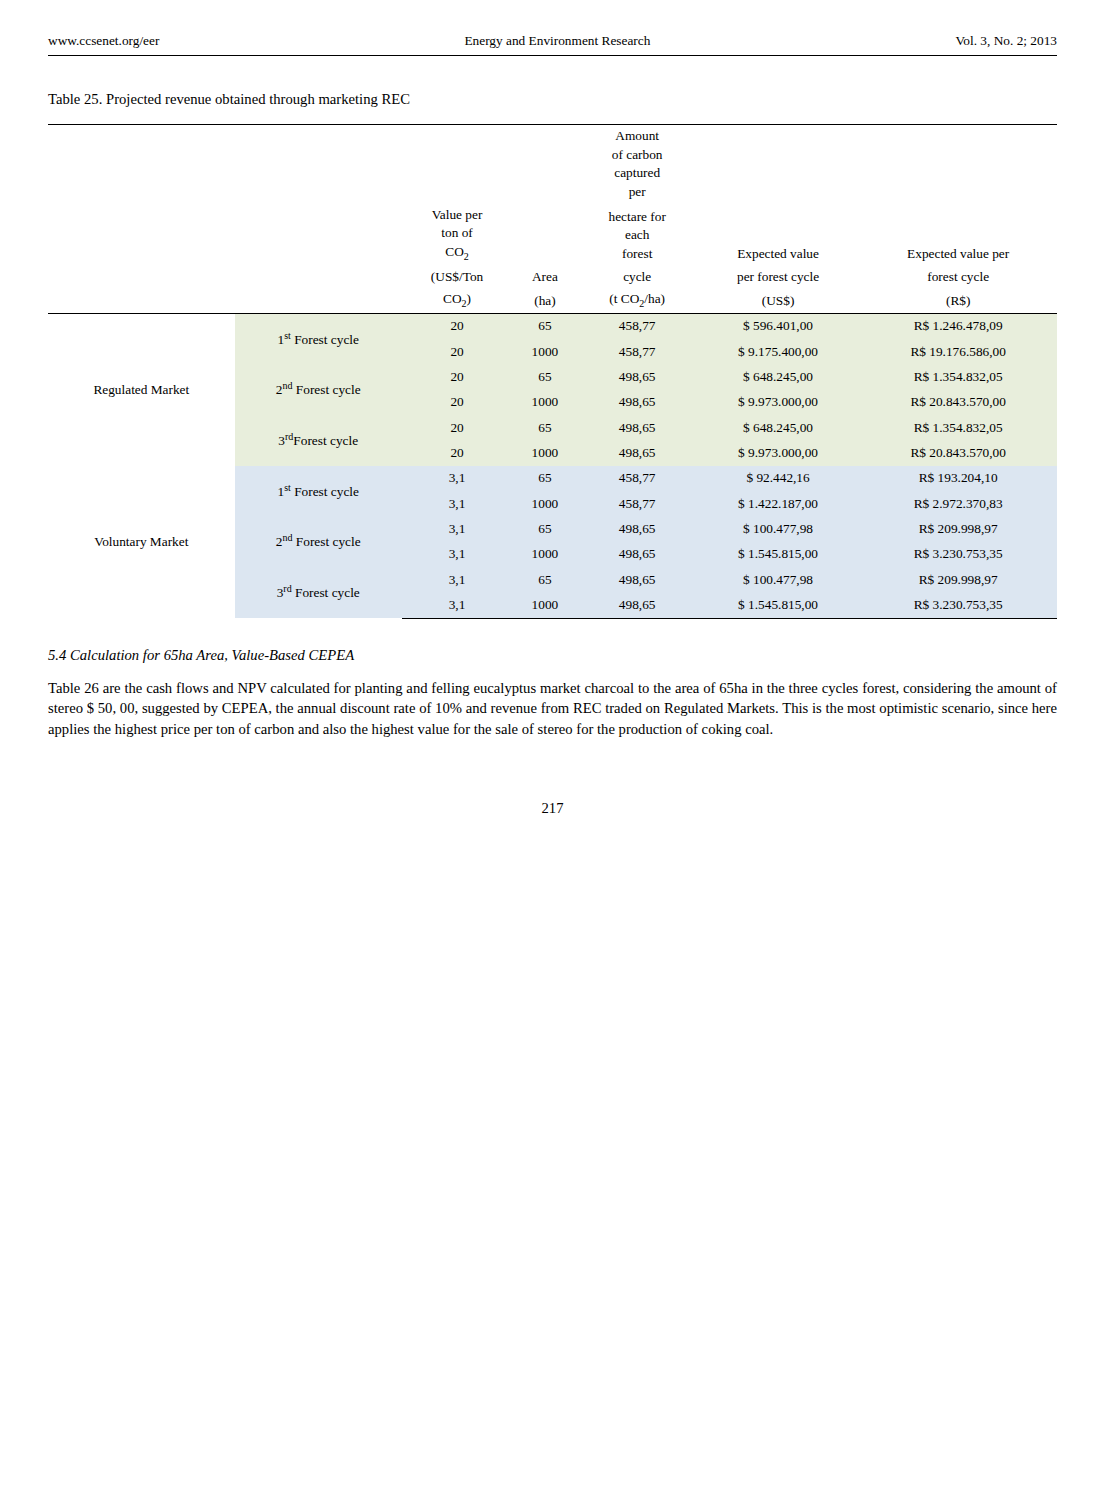www.ccsenet.org/eer
Energy and Environment Research
Vol. 3, No. 2; 2013
Table 25. Projected revenue obtained through marketing REC
| | | | Amount of carbon captured per | | |
| --- | --- | --- | --- | --- | --- |
| | Value per ton of CO 2 | | hectare for each forest | Expected value | Expected value per |
| | (US$/Ton | Area | cycle | per forest cycle | forest cycle |
| | CO 2 ) | (ha) | (t CO 2 /ha) | (US$) | (R$) |
| Regulated Market | 1 st Forest cycle | 20 | 65 | 458,77 | $ 596.401,00 | R$ 1.246.478,09 |
| 20 | 1000 | 458,77 | $ 9.175.400,00 | R$ 19.176.586,00 |
| 2 nd Forest cycle | 20 | 65 | 498,65 | $ 648.245,00 | R$ 1.354.832,05 |
| 20 | 1000 | 498,65 | $ 9.973.000,00 | R$ 20.843.570,00 |
| 3 rd Forest cycle | 20 | 65 | 498,65 | $ 648.245,00 | R$ 1.354.832,05 |
| 20 | 1000 | 498,65 | $ 9.973.000,00 | R$ 20.843.570,00 |
| Voluntary Market | 1 st Forest cycle | 3,1 | 65 | 458,77 | $ 92.442,16 | R$ 193.204,10 |
| 3,1 | 1000 | 458,77 | $ 1.422.187,00 | R$ 2.972.370,83 |
| 2 nd Forest cycle | 3,1 | 65 | 498,65 | $ 100.477,98 | R$ 209.998,97 |
| 3,1 | 1000 | 498,65 | $ 1.545.815,00 | R$ 3.230.753,35 |
| 3 rd Forest cycle | 3,1 | 65 | 498,65 | $ 100.477,98 | R$ 209.998,97 |
| 3,1 | 1000 | 498,65 | $ 1.545.815,00 | R$ 3.230.753,35 |
5.4 Calculation for 65ha Area, Value-Based CEPEA
Table 26 are the cash flows and NPV calculated for planting and felling eucalyptus market charcoal to the area of 65ha in the three cycles forest, considering the amount of stereo $ 50, 00, suggested by CEPEA, the annual discount rate of 10% and revenue from REC traded on Regulated Markets. This is the most optimistic scenario, since here applies the highest price per ton of carbon and also the highest value for the sale of stereo for the production of coking coal.
217